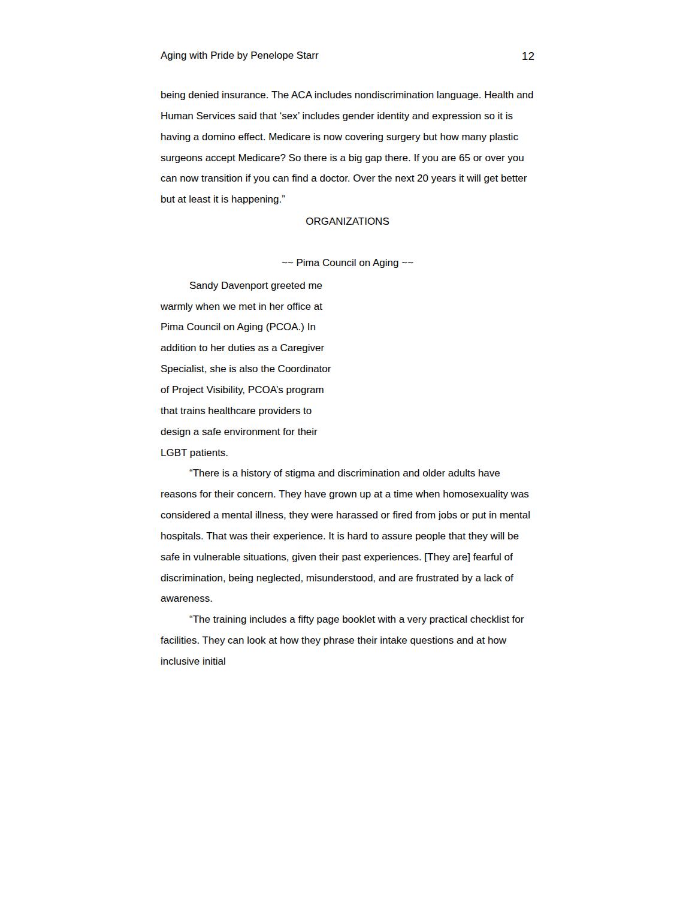Aging with Pride by Penelope Starr
12
being denied insurance. The ACA includes nondiscrimination language. Health and Human Services said that ‘sex’ includes gender identity and expression so it is having a domino effect. Medicare is now covering surgery but how many plastic surgeons accept Medicare? So there is a big gap there. If you are 65 or over you can now transition if you can find a doctor. Over the next 20 years it will get better but at least it is happening.”
ORGANIZATIONS
~~ Pima Council on Aging ~~
Sandy Davenport greeted me warmly when we met in her office at Pima Council on Aging (PCOA.) In addition to her duties as a Caregiver Specialist, she is also the Coordinator of Project Visibility, PCOA’s program that trains healthcare providers to design a safe environment for their LGBT patients.
“There is a history of stigma and discrimination and older adults have reasons for their concern. They have grown up at a time when homosexuality was considered a mental illness, they were harassed or fired from jobs or put in mental hospitals. That was their experience. It is hard to assure people that they will be safe in vulnerable situations, given their past experiences. [They are] fearful of discrimination, being neglected, misunderstood, and are frustrated by a lack of awareness.
“The training includes a fifty page booklet with a very practical checklist for facilities. They can look at how they phrase their intake questions and at how inclusive initial